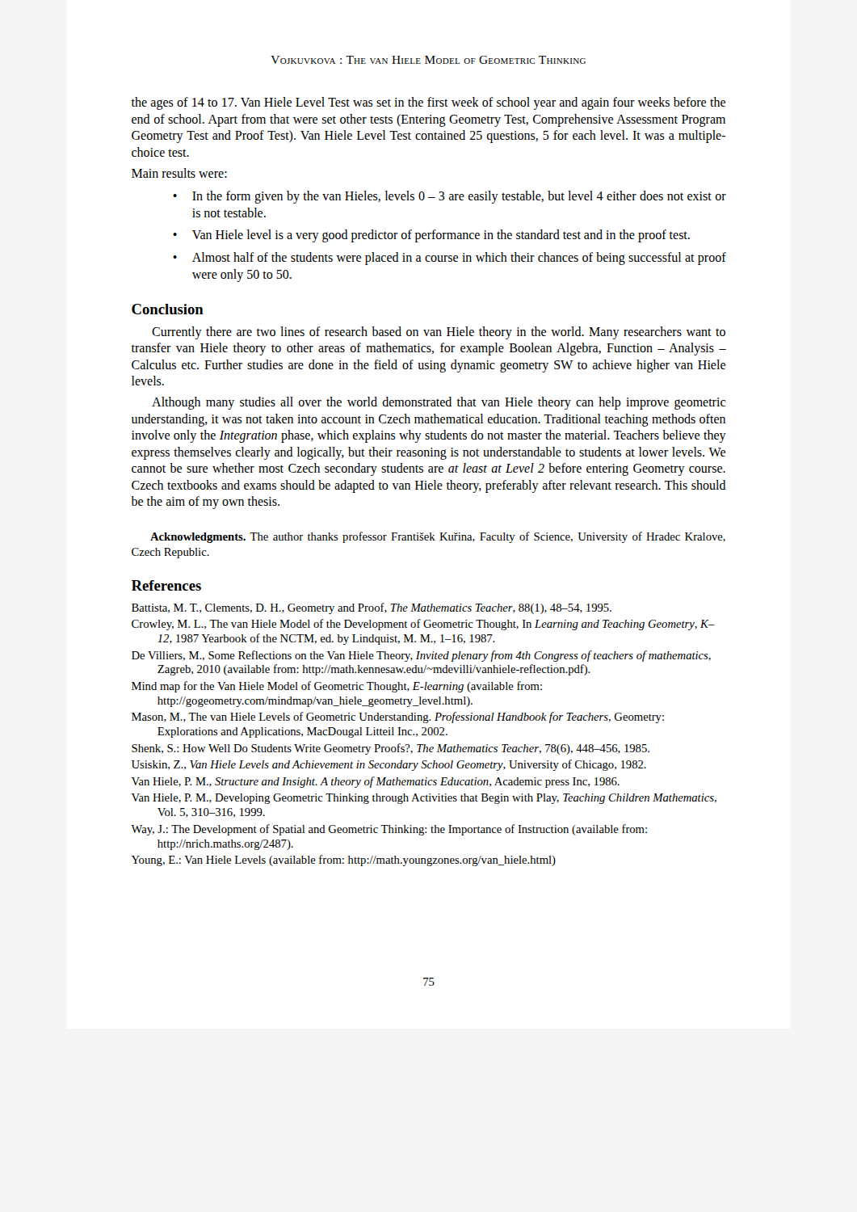Vojkuvkova : The van Hiele Model of Geometric Thinking
the ages of 14 to 17. Van Hiele Level Test was set in the first week of school year and again four weeks before the end of school. Apart from that were set other tests (Entering Geometry Test, Comprehensive Assessment Program Geometry Test and Proof Test). Van Hiele Level Test contained 25 questions, 5 for each level. It was a multiple-choice test.
Main results were:
In the form given by the van Hieles, levels 0 – 3 are easily testable, but level 4 either does not exist or is not testable.
Van Hiele level is a very good predictor of performance in the standard test and in the proof test.
Almost half of the students were placed in a course in which their chances of being successful at proof were only 50 to 50.
Conclusion
Currently there are two lines of research based on van Hiele theory in the world. Many researchers want to transfer van Hiele theory to other areas of mathematics, for example Boolean Algebra, Function – Analysis – Calculus etc. Further studies are done in the field of using dynamic geometry SW to achieve higher van Hiele levels.
Although many studies all over the world demonstrated that van Hiele theory can help improve geometric understanding, it was not taken into account in Czech mathematical education. Traditional teaching methods often involve only the Integration phase, which explains why students do not master the material. Teachers believe they express themselves clearly and logically, but their reasoning is not understandable to students at lower levels. We cannot be sure whether most Czech secondary students are at least at Level 2 before entering Geometry course. Czech textbooks and exams should be adapted to van Hiele theory, preferably after relevant research. This should be the aim of my own thesis.
Acknowledgments. The author thanks professor František Kuřina, Faculty of Science, University of Hradec Kralove, Czech Republic.
References
Battista, M. T., Clements, D. H., Geometry and Proof, The Mathematics Teacher, 88(1), 48–54, 1995.
Crowley, M. L., The van Hiele Model of the Development of Geometric Thought, In Learning and Teaching Geometry, K–12, 1987 Yearbook of the NCTM, ed. by Lindquist, M. M., 1–16, 1987.
De Villiers, M., Some Reflections on the Van Hiele Theory, Invited plenary from 4th Congress of teachers of mathematics, Zagreb, 2010 (available from: http://math.kennesaw.edu/~mdevilli/vanhiele-reflection.pdf).
Mind map for the Van Hiele Model of Geometric Thought, E-learning (available from: http://gogeometry.com/mindmap/van_hiele_geometry_level.html).
Mason, M., The van Hiele Levels of Geometric Understanding. Professional Handbook for Teachers, Geometry: Explorations and Applications, MacDougal Litteil Inc., 2002.
Shenk, S.: How Well Do Students Write Geometry Proofs?, The Mathematics Teacher, 78(6), 448–456, 1985.
Usiskin, Z., Van Hiele Levels and Achievement in Secondary School Geometry, University of Chicago, 1982.
Van Hiele, P. M., Structure and Insight. A theory of Mathematics Education, Academic press Inc, 1986.
Van Hiele, P. M., Developing Geometric Thinking through Activities that Begin with Play, Teaching Children Mathematics, Vol. 5, 310–316, 1999.
Way, J.: The Development of Spatial and Geometric Thinking: the Importance of Instruction (available from: http://nrich.maths.org/2487).
Young, E.: Van Hiele Levels (available from: http://math.youngzones.org/van_hiele.html)
75